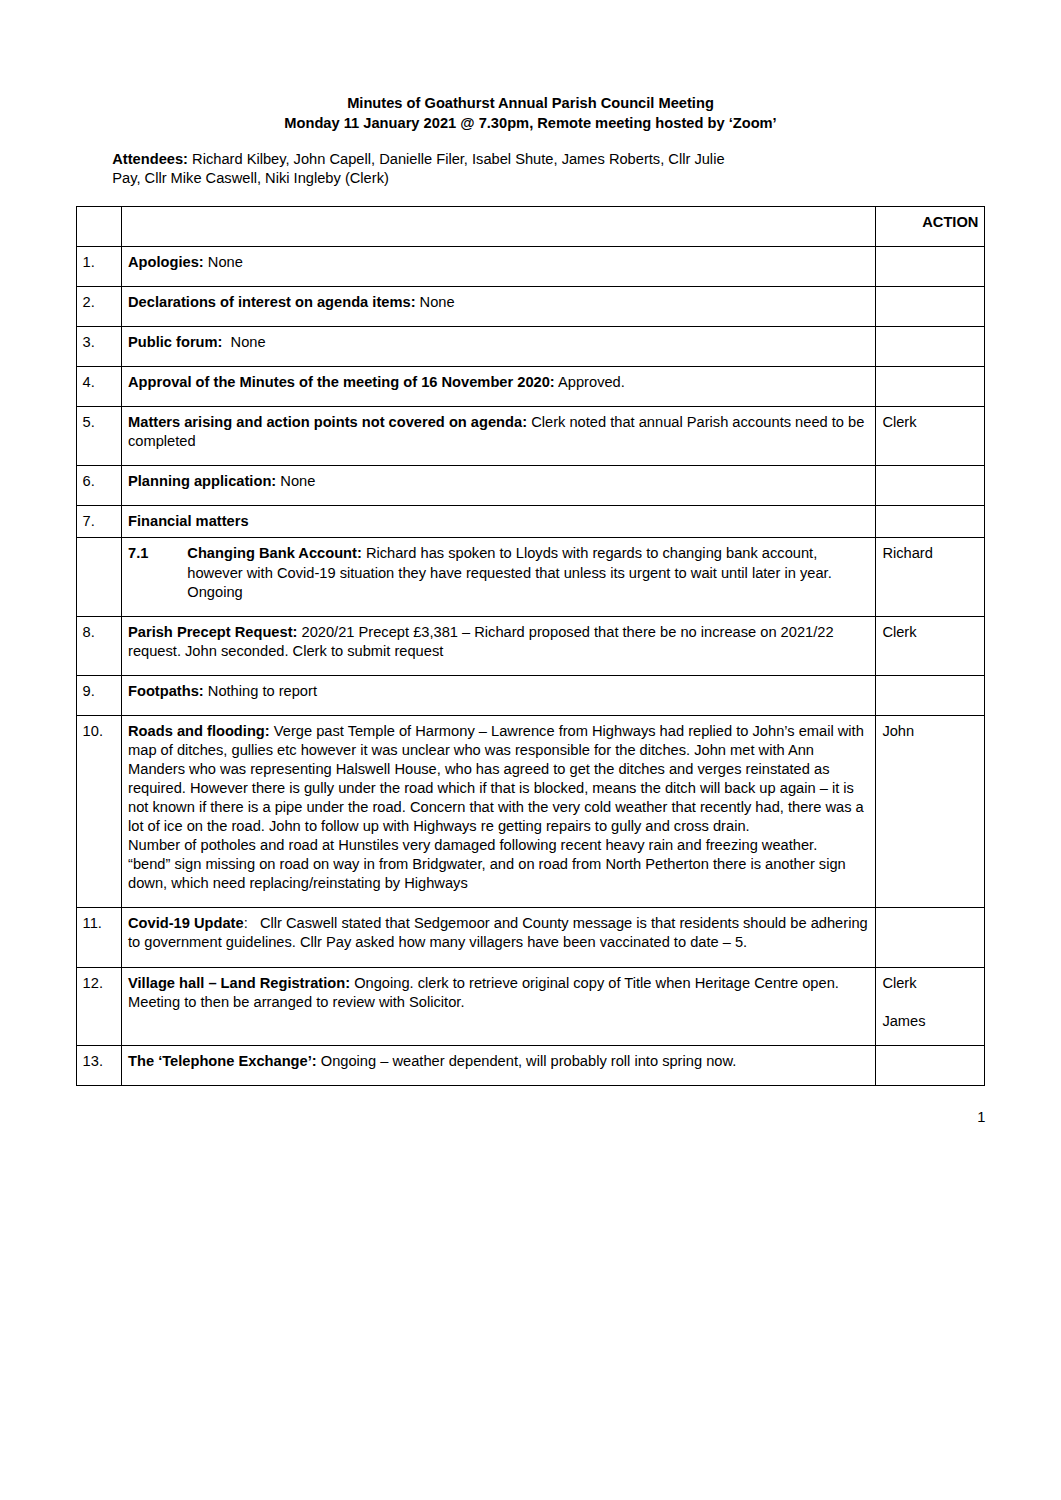Minutes of Goathurst Annual Parish Council Meeting
Monday 11 January 2021 @ 7.30pm, Remote meeting hosted by ‘Zoom’
Attendees: Richard Kilbey, John Capell, Danielle Filer, Isabel Shute, James Roberts, Cllr Julie Pay, Cllr Mike Caswell, Niki Ingleby (Clerk)
| | | ACTION |
| 1. | Apologies: None | |
| 2. | Declarations of interest on agenda items: None | |
| 3. | Public forum: None | |
| 4. | Approval of the Minutes of the meeting of 16 November 2020: Approved. | |
| 5. | Matters arising and action points not covered on agenda: Clerk noted that annual Parish accounts need to be completed | Clerk |
| 6. | Planning application: None | |
| 7. | Financial matters | |
| | / 7.1 / Changing Bank Account: Richard has spoken to Lloyds with regards to changing bank account, however with Covid-19 situation they have requested that unless its urgent to wait until later in year. Ongoing / | Richard |
| 8. | Parish Precept Request: 2020/21 Precept £3,381 – Richard proposed that there be no increase on 2021/22 request. John seconded. Clerk to submit request | Clerk |
| 9. | Footpaths: Nothing to report | |
| 10. | Roads and flooding: Verge past Temple of Harmony – Lawrence from Highways had replied to John’s email with map of ditches, gullies etc however it was unclear who was responsible for the ditches. John met with Ann Manders who was representing Halswell House, who has agreed to get the ditches and verges reinstated as required. However there is gully under the road which if that is blocked, means the ditch will back up again – it is not known if there is a pipe under the road. Concern that with the very cold weather that recently had, there was a lot of ice on the road. John to follow up with Highways re getting repairs to gully and cross drain. Number of potholes and road at Hunstiles very damaged following recent heavy rain and freezing weather. “bend” sign missing on road on way in from Bridgwater, and on road from North Petherton there is another sign down, which need replacing/reinstating by Highways | John |
| 11. | Covid-19 Update : Cllr Caswell stated that Sedgemoor and County message is that residents should be adhering to government guidelines. Cllr Pay asked how many villagers have been vaccinated to date – 5. | |
| 12. | Village hall – Land Registration: Ongoing. clerk to retrieve original copy of Title when Heritage Centre open. Meeting to then be arranged to review with Solicitor. | Clerk James |
| 13. | The ‘Telephone Exchange’: Ongoing – weather dependent, will probably roll into spring now. | |
1